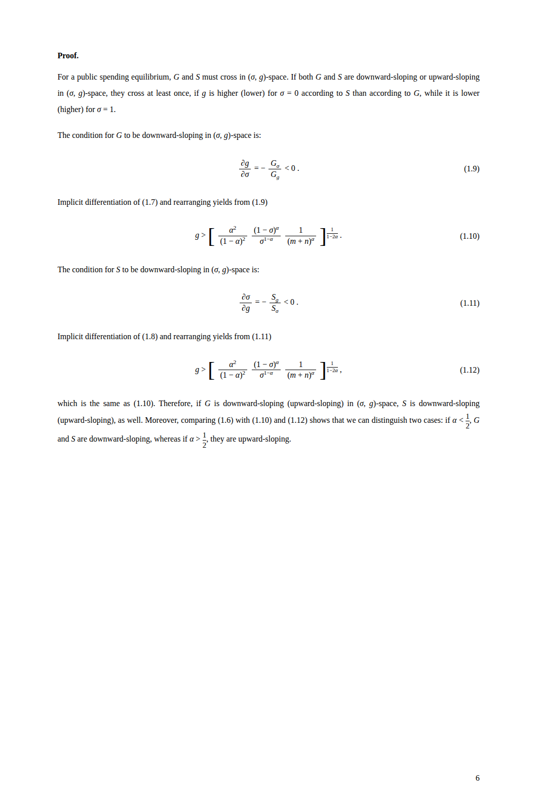Proof.
For a public spending equilibrium, G and S must cross in (σ, g)-space. If both G and S are downward-sloping or upward-sloping in (σ, g)-space, they cross at least once, if g is higher (lower) for σ = 0 according to S than according to G, while it is lower (higher) for σ = 1.
The condition for G to be downward-sloping in (σ, g)-space is:
∂g∂σ = − Gσ Gg < 0 . (1.9)
Implicit differentiation of (1.7) and rearranging yields from (1.9)
g > [ α2(1 − α)2 (1 − σ)α σ1−α 1(m + n)α ]11−2α . (1.10)
The condition for S to be downward-sloping in (σ, g)-space is:
∂σ∂g = − Sg Sσ < 0 . (1.11)
Implicit differentiation of (1.8) and rearranging yields from (1.11)
g > [ α2(1 − α)2 (1 − σ)α σ1−α 1(m + n)α ]11−2α , (1.12)
which is the same as (1.10). Therefore, if G is downward-sloping (upward-sloping) in (σ, g)-space, S is downward-sloping (upward-sloping), as well. Moreover, comparing (1.6) with (1.10) and (1.12) shows that we can distinguish two cases: if α < 12, G and S are downward-sloping, whereas if α > 12, they are upward-sloping.
6